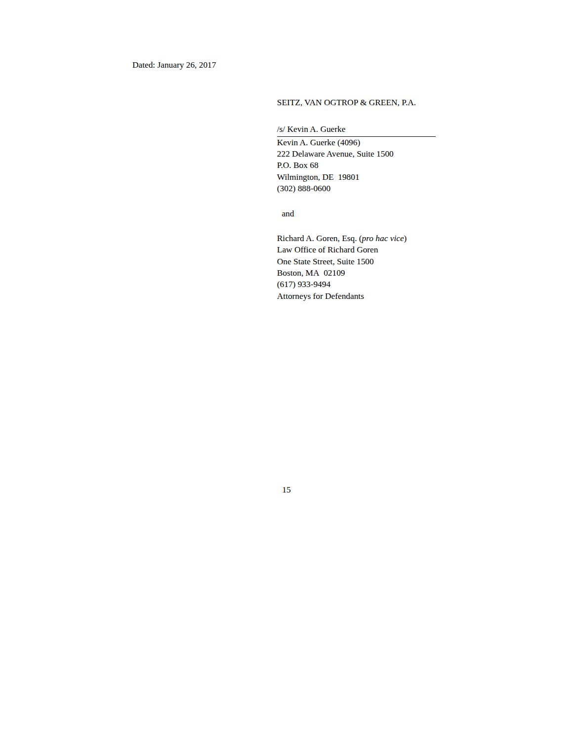Dated: January 26, 2017
SEITZ, VAN OGTROP & GREEN, P.A.
/s/ Kevin A. Guerke
Kevin A. Guerke (4096)
222 Delaware Avenue, Suite 1500
P.O. Box 68
Wilmington, DE 19801
(302) 888-0600
and
Richard A. Goren, Esq. (pro hac vice)
Law Office of Richard Goren
One State Street, Suite 1500
Boston, MA 02109
(617) 933-9494
Attorneys for Defendants
15